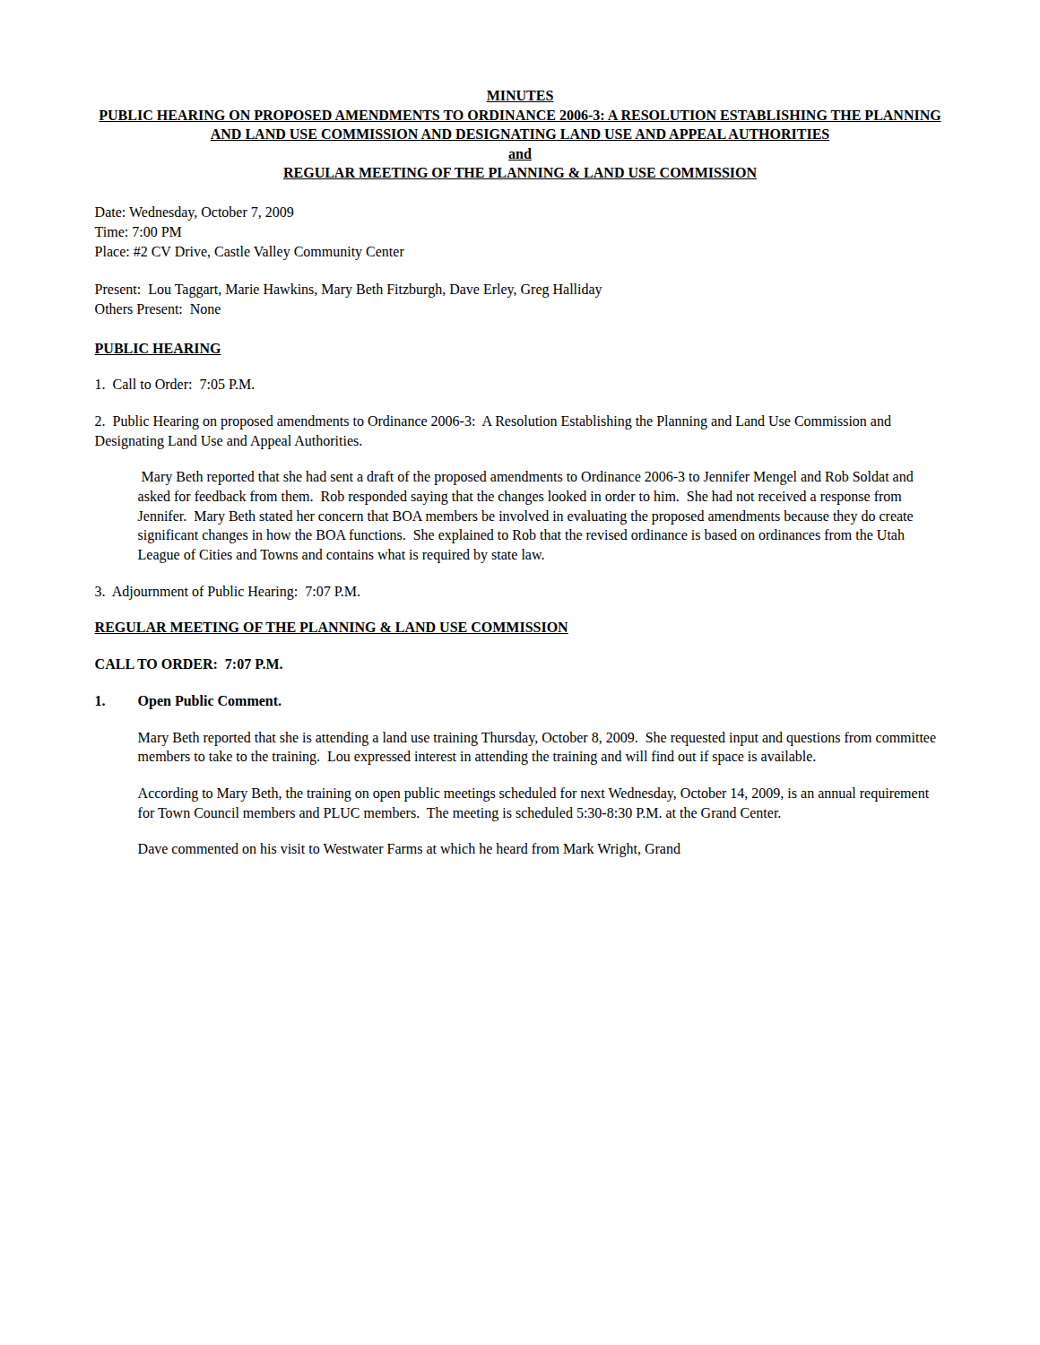MINUTES PUBLIC HEARING ON PROPOSED AMENDMENTS TO ORDINANCE 2006-3: A RESOLUTION ESTABLISHING THE PLANNING AND LAND USE COMMISSION AND DESIGNATING LAND USE AND APPEAL AUTHORITIES and REGULAR MEETING OF THE PLANNING & LAND USE COMMISSION
Date: Wednesday, October 7, 2009
Time: 7:00 PM
Place: #2 CV Drive, Castle Valley Community Center
Present: Lou Taggart, Marie Hawkins, Mary Beth Fitzburgh, Dave Erley, Greg Halliday
Others Present: None
PUBLIC HEARING
1. Call to Order: 7:05 P.M.
2. Public Hearing on proposed amendments to Ordinance 2006-3: A Resolution Establishing the Planning and Land Use Commission and Designating Land Use and Appeal Authorities.
Mary Beth reported that she had sent a draft of the proposed amendments to Ordinance 2006-3 to Jennifer Mengel and Rob Soldat and asked for feedback from them. Rob responded saying that the changes looked in order to him. She had not received a response from Jennifer. Mary Beth stated her concern that BOA members be involved in evaluating the proposed amendments because they do create significant changes in how the BOA functions. She explained to Rob that the revised ordinance is based on ordinances from the Utah League of Cities and Towns and contains what is required by state law.
3. Adjournment of Public Hearing: 7:07 P.M.
REGULAR MEETING OF THE PLANNING & LAND USE COMMISSION
CALL TO ORDER: 7:07 P.M.
1.
Open Public Comment.
Mary Beth reported that she is attending a land use training Thursday, October 8, 2009. She requested input and questions from committee members to take to the training. Lou expressed interest in attending the training and will find out if space is available.
According to Mary Beth, the training on open public meetings scheduled for next Wednesday, October 14, 2009, is an annual requirement for Town Council members and PLUC members. The meeting is scheduled 5:30-8:30 P.M. at the Grand Center.
Dave commented on his visit to Westwater Farms at which he heard from Mark Wright, Grand